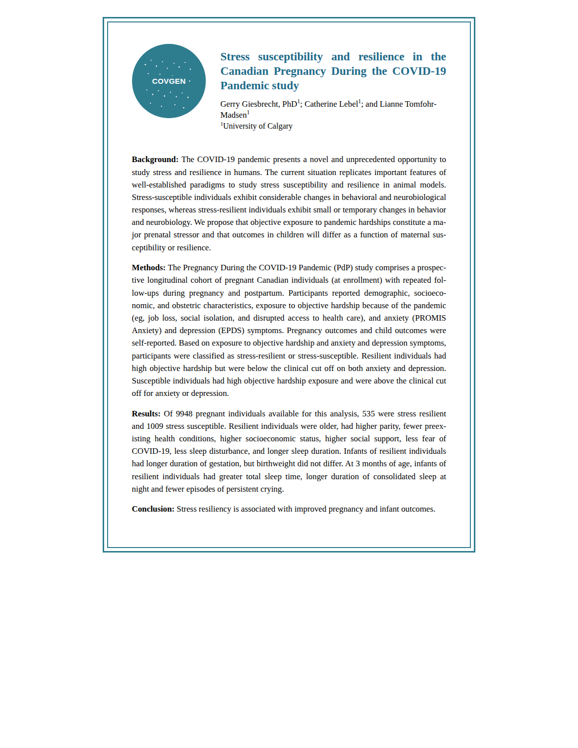COV GEN
Stress susceptibility and resilience in the Canadian Pregnancy During the COVID-19 Pandemic study
Gerry Giesbrecht, PhD1; Catherine Lebel1; and Lianne Tomfohr-Madsen1
1University of Calgary
Background: The COVID-19 pandemic presents a novel and unprecedented opportunity to study stress and resilience in humans. The current situation replicates important features of well-established paradigms to study stress susceptibility and resilience in animal models. Stress-susceptible individuals exhibit considerable changes in behavioral and neurobiological responses, whereas stress-resilient individuals exhibit small or temporary changes in behavior and neurobiology. We propose that objective exposure to pandemic hardships constitute a major prenatal stressor and that outcomes in children will differ as a function of maternal susceptibility or resilience.
Methods: The Pregnancy During the COVID-19 Pandemic (PdP) study comprises a prospective longitudinal cohort of pregnant Canadian individuals (at enrollment) with repeated follow-ups during pregnancy and postpartum. Participants reported demographic, socioeconomic, and obstetric characteristics, exposure to objective hardship because of the pandemic (eg, job loss, social isolation, and disrupted access to health care), and anxiety (PROMIS Anxiety) and depression (EPDS) symptoms. Pregnancy outcomes and child outcomes were self-reported. Based on exposure to objective hardship and anxiety and depression symptoms, participants were classified as stress-resilient or stress-susceptible. Resilient individuals had high objective hardship but were below the clinical cut off on both anxiety and depression. Susceptible individuals had high objective hardship exposure and were above the clinical cut off for anxiety or depression.
Results: Of 9948 pregnant individuals available for this analysis, 535 were stress resilient and 1009 stress susceptible. Resilient individuals were older, had higher parity, fewer preexisting health conditions, higher socioeconomic status, higher social support, less fear of COVID-19, less sleep disturbance, and longer sleep duration. Infants of resilient individuals had longer duration of gestation, but birthweight did not differ. At 3 months of age, infants of resilient individuals had greater total sleep time, longer duration of consolidated sleep at night and fewer episodes of persistent crying.
Conclusion: Stress resiliency is associated with improved pregnancy and infant outcomes.